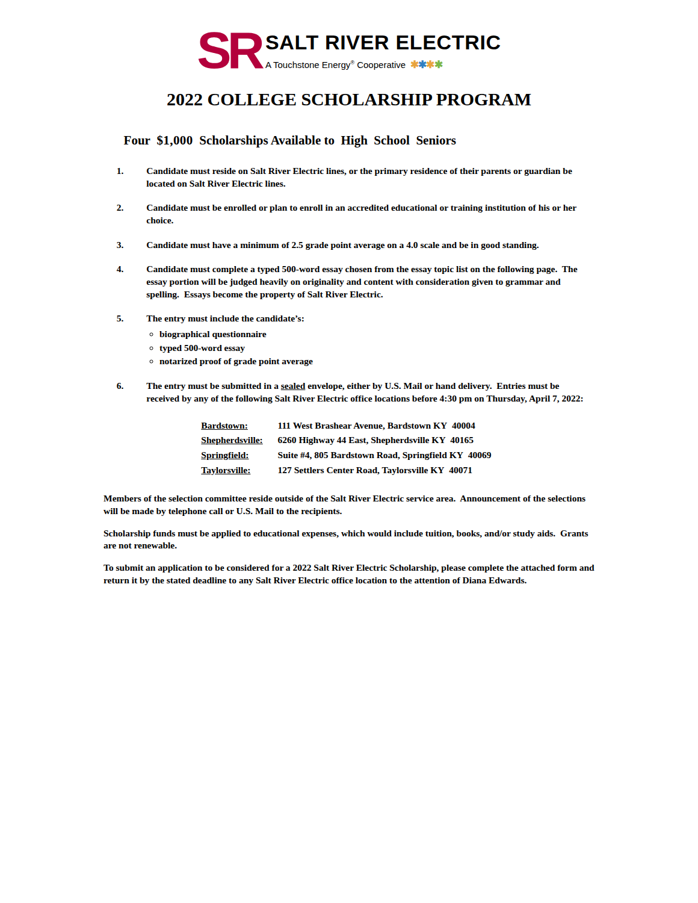SR
SALT RIVER ELECTRIC
A Touchstone Energy® Cooperative ✱✱✱✱
2022 COLLEGE SCHOLARSHIP PROGRAM
Four $1,000 Scholarships Available to High School Seniors
Candidate must reside on Salt River Electric lines, or the primary residence of their parents or guardian be located on Salt River Electric lines.
Candidate must be enrolled or plan to enroll in an accredited educational or training institution of his or her choice.
Candidate must have a minimum of 2.5 grade point average on a 4.0 scale and be in good standing.
Candidate must complete a typed 500-word essay chosen from the essay topic list on the following page. The essay portion will be judged heavily on originality and content with consideration given to grammar and spelling. Essays become the property of Salt River Electric.
The entry must include the candidate’s:
biographical questionnaire
typed 500-word essay
notarized proof of grade point average
The entry must be submitted in a sealed envelope, either by U.S. Mail or hand delivery. Entries must be received by any of the following Salt River Electric office locations before 4:30 pm on Thursday, April 7, 2022:
| Bardstown: | 111 West Brashear Avenue, Bardstown KY 40004 |
| Shepherdsville: | 6260 Highway 44 East, Shepherdsville KY 40165 |
| Springfield: | Suite #4, 805 Bardstown Road, Springfield KY 40069 |
| Taylorsville: | 127 Settlers Center Road, Taylorsville KY 40071 |
Members of the selection committee reside outside of the Salt River Electric service area. Announcement of the selections will be made by telephone call or U.S. Mail to the recipients.
Scholarship funds must be applied to educational expenses, which would include tuition, books, and/or study aids. Grants are not renewable.
To submit an application to be considered for a 2022 Salt River Electric Scholarship, please complete the attached form and return it by the stated deadline to any Salt River Electric office location to the attention of Diana Edwards.